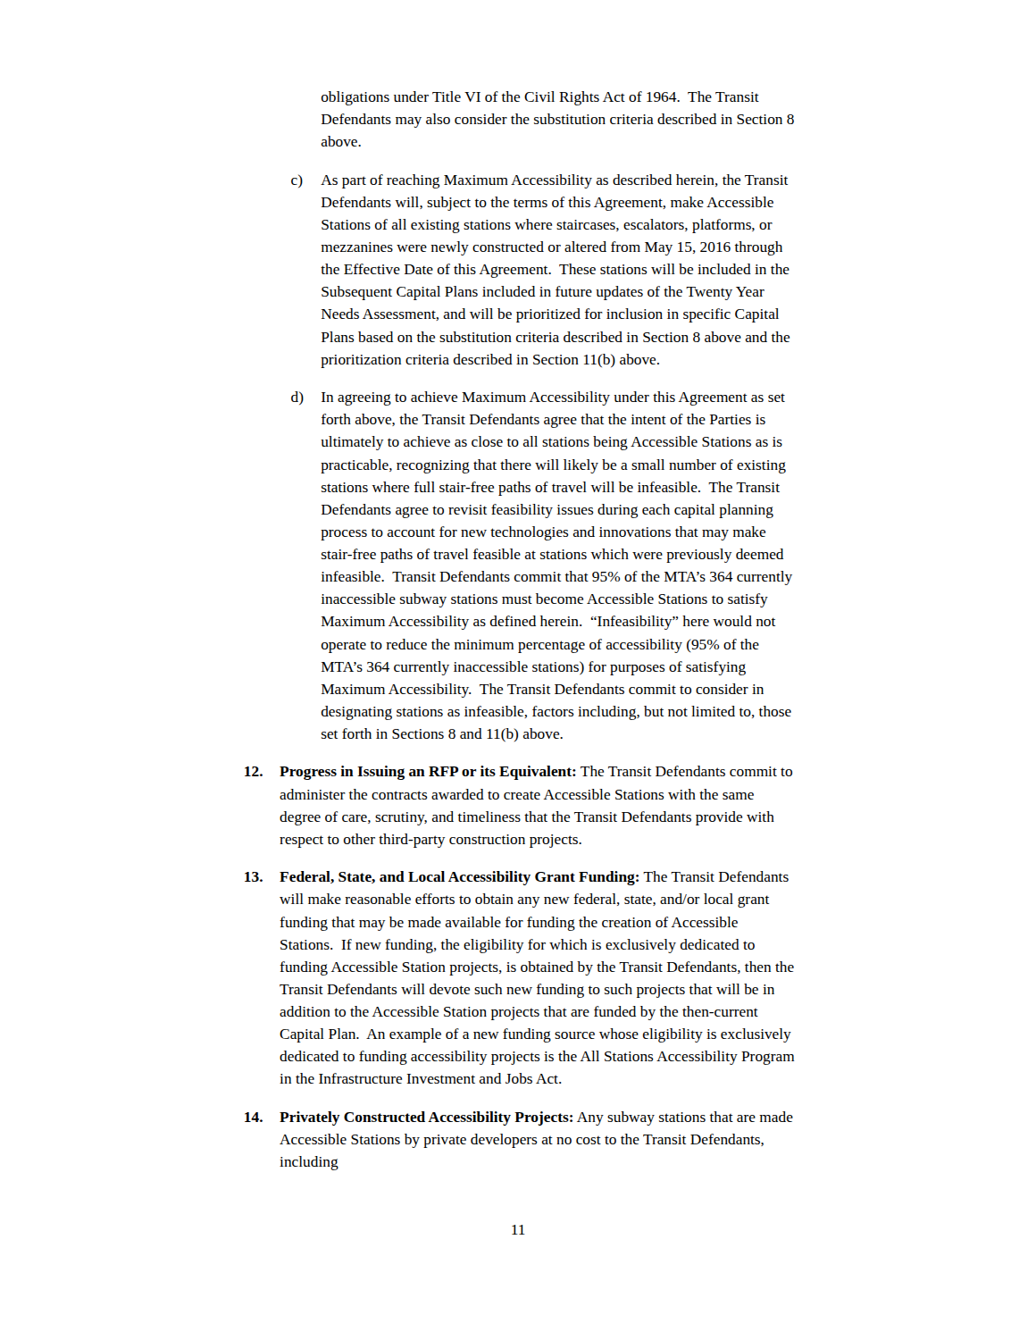obligations under Title VI of the Civil Rights Act of 1964. The Transit Defendants may also consider the substitution criteria described in Section 8 above.
c)
As part of reaching Maximum Accessibility as described herein, the Transit Defendants will, subject to the terms of this Agreement, make Accessible Stations of all existing stations where staircases, escalators, platforms, or mezzanines were newly constructed or altered from May 15, 2016 through the Effective Date of this Agreement. These stations will be included in the Subsequent Capital Plans included in future updates of the Twenty Year Needs Assessment, and will be prioritized for inclusion in specific Capital Plans based on the substitution criteria described in Section 8 above and the prioritization criteria described in Section 11(b) above.
d)
In agreeing to achieve Maximum Accessibility under this Agreement as set forth above, the Transit Defendants agree that the intent of the Parties is ultimately to achieve as close to all stations being Accessible Stations as is practicable, recognizing that there will likely be a small number of existing stations where full stair-free paths of travel will be infeasible. The Transit Defendants agree to revisit feasibility issues during each capital planning process to account for new technologies and innovations that may make stair-free paths of travel feasible at stations which were previously deemed infeasible. Transit Defendants commit that 95% of the MTA’s 364 currently inaccessible subway stations must become Accessible Stations to satisfy Maximum Accessibility as defined herein. “Infeasibility” here would not operate to reduce the minimum percentage of accessibility (95% of the MTA’s 364 currently inaccessible stations) for purposes of satisfying Maximum Accessibility. The Transit Defendants commit to consider in designating stations as infeasible, factors including, but not limited to, those set forth in Sections 8 and 11(b) above.
12.
Progress in Issuing an RFP or its Equivalent: The Transit Defendants commit to administer the contracts awarded to create Accessible Stations with the same degree of care, scrutiny, and timeliness that the Transit Defendants provide with respect to other third-party construction projects.
13.
Federal, State, and Local Accessibility Grant Funding: The Transit Defendants will make reasonable efforts to obtain any new federal, state, and/or local grant funding that may be made available for funding the creation of Accessible Stations. If new funding, the eligibility for which is exclusively dedicated to funding Accessible Station projects, is obtained by the Transit Defendants, then the Transit Defendants will devote such new funding to such projects that will be in addition to the Accessible Station projects that are funded by the then-current Capital Plan. An example of a new funding source whose eligibility is exclusively dedicated to funding accessibility projects is the All Stations Accessibility Program in the Infrastructure Investment and Jobs Act.
14.
Privately Constructed Accessibility Projects: Any subway stations that are made Accessible Stations by private developers at no cost to the Transit Defendants, including
11